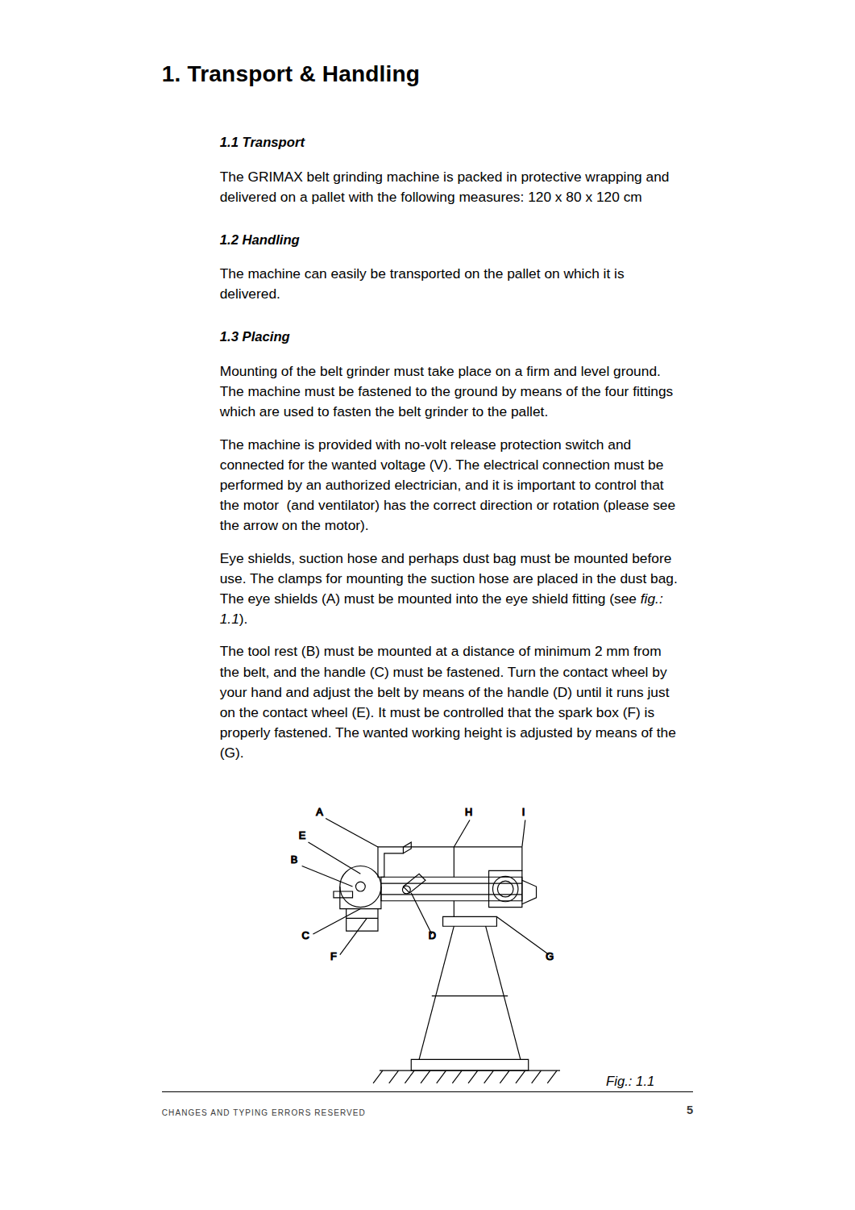1. Transport & Handling
1.1 Transport
The GRIMAX belt grinding machine is packed in protective wrapping and delivered on a pallet with the following measures: 120 x 80 x 120 cm
1.2 Handling
The machine can easily be transported on the pallet on which it is delivered.
1.3 Placing
Mounting of the belt grinder must take place on a firm and level ground. The machine must be fastened to the ground by means of the four fittings which are used to fasten the belt grinder to the pallet.
The machine is provided with no-volt release protection switch and connected for the wanted voltage (V). The electrical connection must be performed by an authorized electrician, and it is important to control that the motor (and ventilator) has the correct direction or rotation (please see the arrow on the motor).
Eye shields, suction hose and perhaps dust bag must be mounted before use. The clamps for mounting the suction hose are placed in the dust bag. The eye shields (A) must be mounted into the eye shield fitting (see fig.: 1.1).
The tool rest (B) must be mounted at a distance of minimum 2 mm from the belt, and the handle (C) must be fastened. Turn the contact wheel by your hand and adjust the belt by means of the handle (D) until it runs just on the contact wheel (E). It must be controlled that the spark box (F) is properly fastened. The wanted working height is adjusted by means of the (G).
A E B C F D G H I
Fig.: 1.1
CHANGES AND TYPING ERRORS RESERVED
5